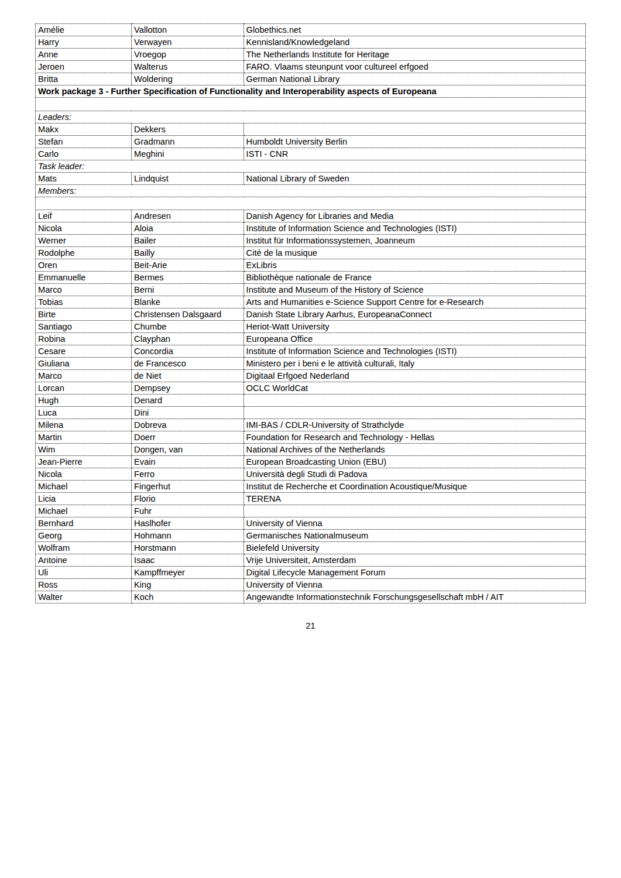| Amélie | Vallotton | Globethics.net |
| Harry | Verwayen | Kennisland/Knowledgeland |
| Anne | Vroegop | The Netherlands Institute for Heritage |
| Jeroen | Walterus | FARO. Vlaams steunpunt voor cultureel erfgoed |
| Britta | Woldering | German National Library |
| Work package 3 - Further Specification of Functionality and Interoperability aspects of Europeana |
| Leaders: |
| Makx | Dekkers | |
| Stefan | Gradmann | Humboldt University Berlin |
| Carlo | Meghini | ISTI - CNR |
| Task leader: |
| Mats | Lindquist | National Library of Sweden |
| Members: |
| Leif | Andresen | Danish Agency for Libraries and Media |
| Nicola | Aloia | Institute of Information Science and Technologies (ISTI) |
| Werner | Bailer | Institut für Informationssystemen, Joanneum |
| Rodolphe | Bailly | Cité de la musique |
| Oren | Beit-Arie | ExLibris |
| Emmanuelle | Bermes | Bibliothèque nationale de France |
| Marco | Berni | Institute and Museum of the History of Science |
| Tobias | Blanke | Arts and Humanities e-Science Support Centre for e-Research |
| Birte | Christensen Dalsgaard | Danish State Library Aarhus, EuropeanaConnect |
| Santiago | Chumbe | Heriot-Watt University |
| Robina | Clayphan | Europeana Office |
| Cesare | Concordia | Institute of Information Science and Technologies (ISTI) |
| Giuliana | de Francesco | Ministero per i beni e le attività culturali, Italy |
| Marco | de Niet | Digitaal Erfgoed Nederland |
| Lorcan | Dempsey | OCLC WorldCat |
| Hugh | Denard | |
| Luca | Dini | |
| Milena | Dobreva | IMI-BAS / CDLR-University of Strathclyde |
| Martin | Doerr | Foundation for Research and Technology - Hellas |
| Wim | Dongen, van | National Archives of the Netherlands |
| Jean-Pierre | Evain | European Broadcasting Union (EBU) |
| Nicola | Ferro | Università degli Studi di Padova |
| Michael | Fingerhut | Institut de Recherche et Coordination Acoustique/Musique |
| Licia | Florio | TERENA |
| Michael | Fuhr | |
| Bernhard | Haslhofer | University of Vienna |
| Georg | Hohmann | Germanisches Nationalmuseum |
| Wolfram | Horstmann | Bielefeld University |
| Antoine | Isaac | Vrije Universiteit, Amsterdam |
| Uli | Kampffmeyer | Digital Lifecycle Management Forum |
| Ross | King | University of Vienna |
| Walter | Koch | Angewandte Informationstechnik Forschungsgesellschaft mbH / AIT |
21